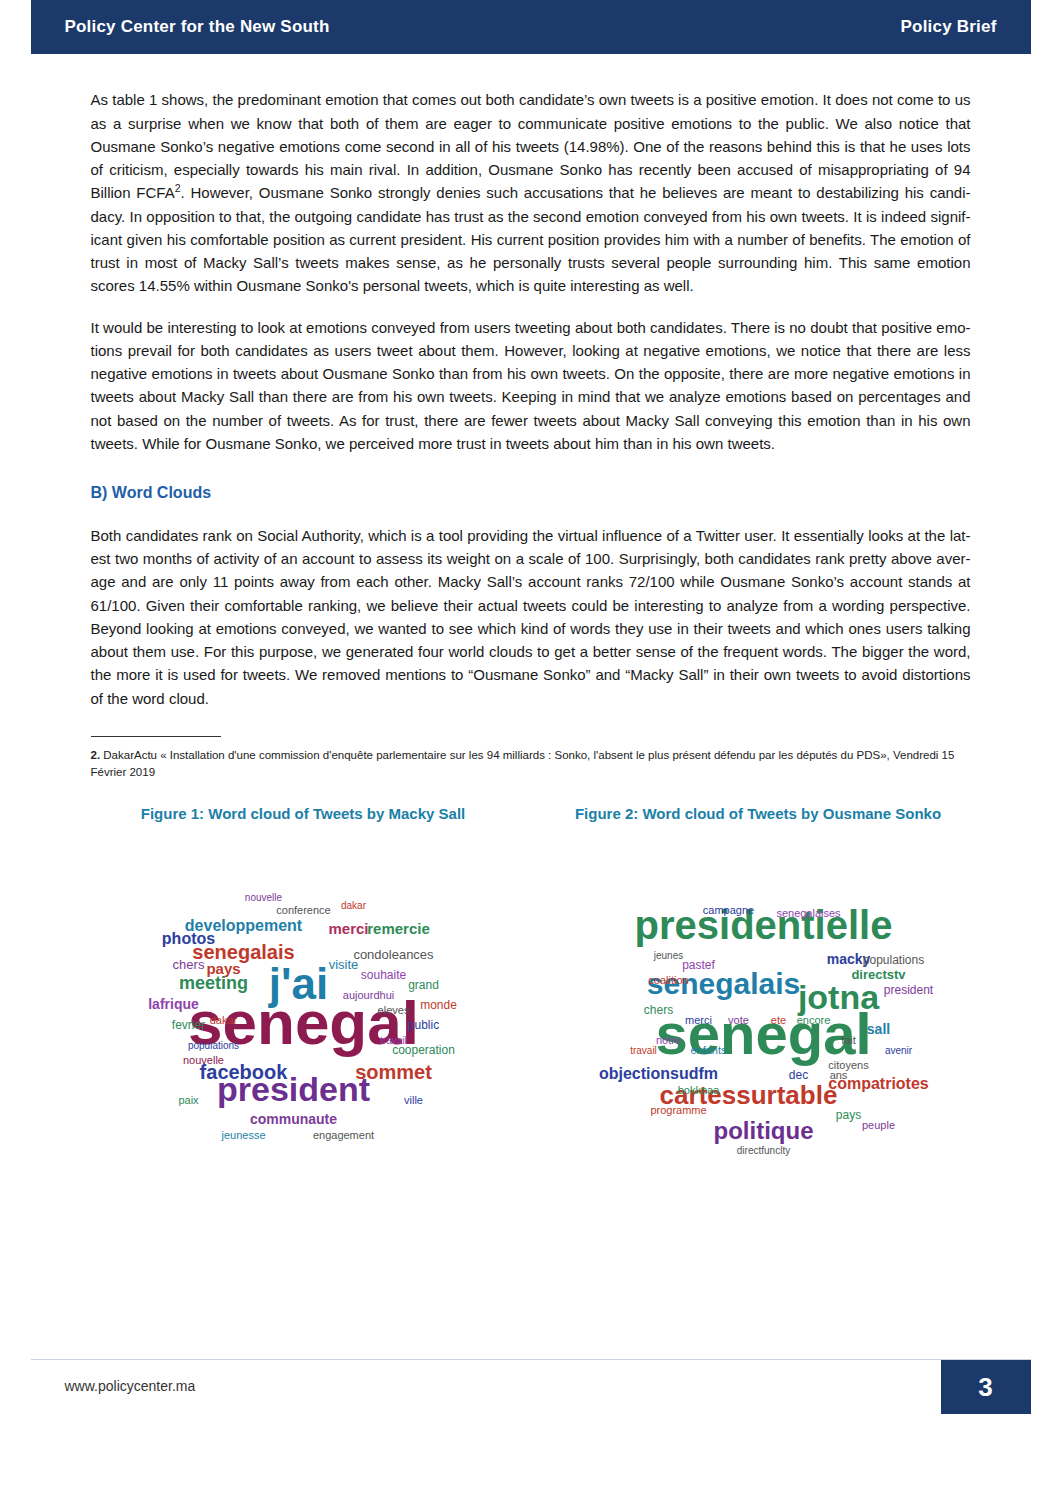Policy Center for the New South
Policy Brief
As table 1 shows, the predominant emotion that comes out both candidate’s own tweets is a positive emotion. It does not come to us as a surprise when we know that both of them are eager to communicate positive emotions to the public. We also notice that Ousmane Sonko’s negative emotions come second in all of his tweets (14.98%). One of the reasons behind this is that he uses lots of criticism, especially towards his main rival. In addition, Ousmane Sonko has recently been accused of misappropriating of 94 Billion FCFA2. However, Ousmane Sonko strongly denies such accusations that he believes are meant to destabilizing his candidacy. In opposition to that, the outgoing candidate has trust as the second emotion conveyed from his own tweets. It is indeed significant given his comfortable position as current president. His current position provides him with a number of benefits. The emotion of trust in most of Macky Sall’s tweets makes sense, as he personally trusts several people surrounding him. This same emotion scores 14.55% within Ousmane Sonko's personal tweets, which is quite interesting as well.
It would be interesting to look at emotions conveyed from users tweeting about both candidates. There is no doubt that positive emotions prevail for both candidates as users tweet about them. However, looking at negative emotions, we notice that there are less negative emotions in tweets about Ousmane Sonko than from his own tweets. On the opposite, there are more negative emotions in tweets about Macky Sall than there are from his own tweets. Keeping in mind that we analyze emotions based on percentages and not based on the number of tweets. As for trust, there are fewer tweets about Macky Sall conveying this emotion than in his own tweets. While for Ousmane Sonko, we perceived more trust in tweets about him than in his own tweets.
B) Word Clouds
Both candidates rank on Social Authority, which is a tool providing the virtual influence of a Twitter user. It essentially looks at the latest two months of activity of an account to assess its weight on a scale of 100. Surprisingly, both candidates rank pretty above average and are only 11 points away from each other. Macky Sall’s account ranks 72/100 while Ousmane Sonko’s account stands at 61/100. Given their comfortable ranking, we believe their actual tweets could be interesting to analyze from a wording perspective. Beyond looking at emotions conveyed, we wanted to see which kind of words they use in their tweets and which ones users talking about them use. For this purpose, we generated four world clouds to get a better sense of the frequent words. The bigger the word, the more it is used for tweets. We removed mentions to “Ousmane Sonko” and “Macky Sall” in their own tweets to avoid distortions of the word cloud.
2. DakarActu « Installation d'une commission d'enquête parlementaire sur les 94 milliards : Sonko, l'absent le plus présent défendu par les députés du PDS», Vendredi 15 Février 2019
Figure 1: Word cloud of Tweets by Macky Sall
senegal president j'ai senegalais meeting photos developpement merci remercie condoleances chers pays visite souhaite grand monde public eleves aujourdhui lafrique fevrier dakar facebook sommet cooperation communaute engagement jeunesse nouvelle ville paix conference nouvelle dakar populations travail
Figure 2: Word cloud of Tweets by Ousmane Sonko
senegal presidentielle senegalais jotna cartessurtable politique objectionsudfm compatriotes macky populations directstv president sall fait pastef coalition chers merci vote ete encore citoyens notre enfants dec ans bokknaa programme pays peuple directfunclty campagne senegalaises jeunes avenir travail
www.policycenter.ma
3